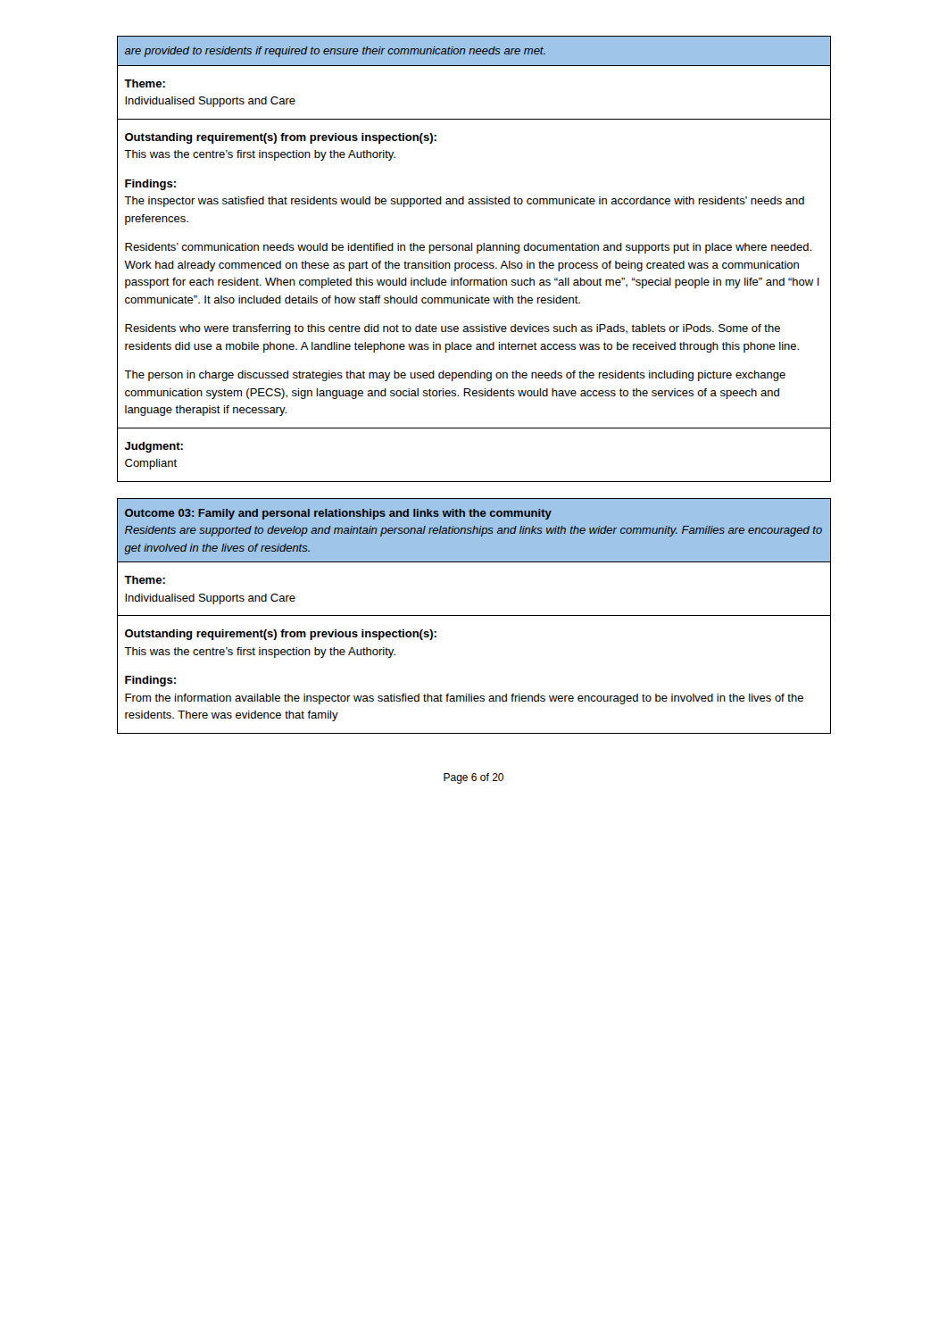are provided to residents if required to ensure their communication needs are met.
Theme:
Individualised Supports and Care
Outstanding requirement(s) from previous inspection(s):
This was the centre’s first inspection by the Authority.
Findings:
The inspector was satisfied that residents would be supported and assisted to communicate in accordance with residents' needs and preferences.
Residents’ communication needs would be identified in the personal planning documentation and supports put in place where needed. Work had already commenced on these as part of the transition process. Also in the process of being created was a communication passport for each resident. When completed this would include information such as “all about me”, “special people in my life” and “how I communicate”. It also included details of how staff should communicate with the resident.
Residents who were transferring to this centre did not to date use assistive devices such as iPads, tablets or iPods. Some of the residents did use a mobile phone. A landline telephone was in place and internet access was to be received through this phone line.
The person in charge discussed strategies that may be used depending on the needs of the residents including picture exchange communication system (PECS), sign language and social stories. Residents would have access to the services of a speech and language therapist if necessary.
Judgment:
Compliant
Outcome 03: Family and personal relationships and links with the community
Residents are supported to develop and maintain personal relationships and links with the wider community. Families are encouraged to get involved in the lives of residents.
Theme:
Individualised Supports and Care
Outstanding requirement(s) from previous inspection(s):
This was the centre’s first inspection by the Authority.
Findings:
From the information available the inspector was satisfied that families and friends were encouraged to be involved in the lives of the residents. There was evidence that family
Page 6 of 20